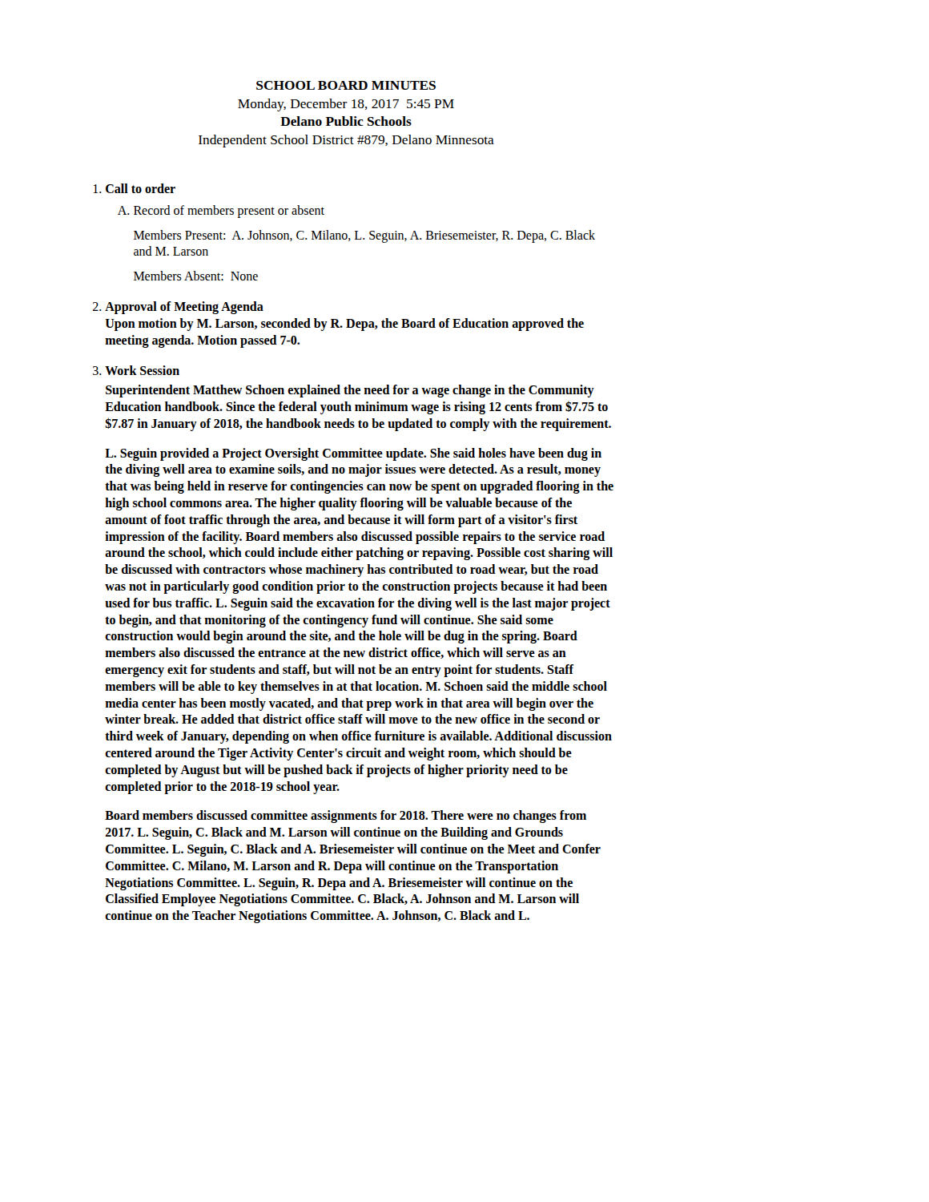SCHOOL BOARD MINUTES
Monday, December 18, 2017 5:45 PM
Delano Public Schools
Independent School District #879, Delano Minnesota
Call to order
Record of members present or absent
Members Present: A. Johnson, C. Milano, L. Seguin, A. Briesemeister, R. Depa, C. Black and M. Larson
Members Absent: None
Approval of Meeting Agenda
Upon motion by M. Larson, seconded by R. Depa, the Board of Education approved the meeting agenda. Motion passed 7-0.
Work Session
Superintendent Matthew Schoen explained the need for a wage change in the Community Education handbook. Since the federal youth minimum wage is rising 12 cents from $7.75 to $7.87 in January of 2018, the handbook needs to be updated to comply with the requirement.
L. Seguin provided a Project Oversight Committee update. She said holes have been dug in the diving well area to examine soils, and no major issues were detected. As a result, money that was being held in reserve for contingencies can now be spent on upgraded flooring in the high school commons area. The higher quality flooring will be valuable because of the amount of foot traffic through the area, and because it will form part of a visitor's first impression of the facility. Board members also discussed possible repairs to the service road around the school, which could include either patching or repaving. Possible cost sharing will be discussed with contractors whose machinery has contributed to road wear, but the road was not in particularly good condition prior to the construction projects because it had been used for bus traffic. L. Seguin said the excavation for the diving well is the last major project to begin, and that monitoring of the contingency fund will continue. She said some construction would begin around the site, and the hole will be dug in the spring. Board members also discussed the entrance at the new district office, which will serve as an emergency exit for students and staff, but will not be an entry point for students. Staff members will be able to key themselves in at that location. M. Schoen said the middle school media center has been mostly vacated, and that prep work in that area will begin over the winter break. He added that district office staff will move to the new office in the second or third week of January, depending on when office furniture is available. Additional discussion centered around the Tiger Activity Center's circuit and weight room, which should be completed by August but will be pushed back if projects of higher priority need to be completed prior to the 2018-19 school year.
Board members discussed committee assignments for 2018. There were no changes from 2017. L. Seguin, C. Black and M. Larson will continue on the Building and Grounds Committee. L. Seguin, C. Black and A. Briesemeister will continue on the Meet and Confer Committee. C. Milano, M. Larson and R. Depa will continue on the Transportation Negotiations Committee. L. Seguin, R. Depa and A. Briesemeister will continue on the Classified Employee Negotiations Committee. C. Black, A. Johnson and M. Larson will continue on the Teacher Negotiations Committee. A. Johnson, C. Black and L.